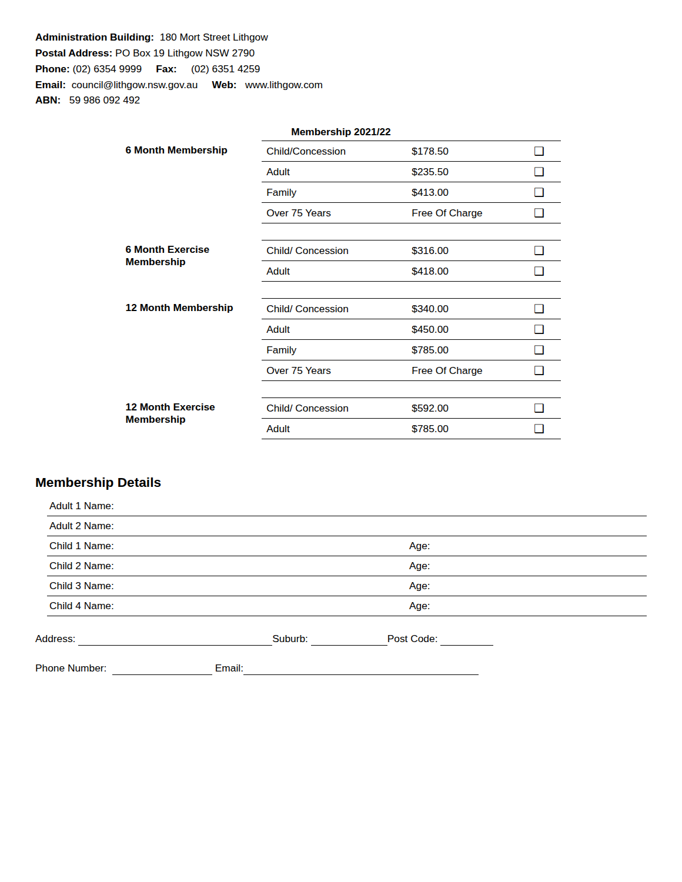Administration Building: 180 Mort Street Lithgow
Postal Address: PO Box 19 Lithgow NSW 2790
Phone: (02) 6354 9999 Fax: (02) 6351 4259
Email: council@lithgow.nsw.gov.au Web: www.lithgow.com
ABN: 59 986 092 492
Membership 2021/22
| 6 Month Membership | Child/Concession | $178.50 | ❑ |
| Adult | $235.50 | ❑ |
| Family | $413.00 | ❑ |
| Over 75 Years | Free Of Charge | ❑ |
| 6 Month Exercise Membership | Child/ Concession | $316.00 | ❑ |
| Adult | $418.00 | ❑ |
| 12 Month Membership | Child/ Concession | $340.00 | ❑ |
| Adult | $450.00 | ❑ |
| Family | $785.00 | ❑ |
| Over 75 Years | Free Of Charge | ❑ |
| 12 Month Exercise Membership | Child/ Concession | $592.00 | ❑ |
| Adult | $785.00 | ❑ |
Membership Details
| Adult 1 Name: |
| Adult 2 Name: |
| Child 1 Name: | Age: |
| Child 2 Name: | Age: |
| Child 3 Name: | Age: |
| Child 4 Name: | Age: |
Address: Suburb: Post Code:
Phone Number: Email: